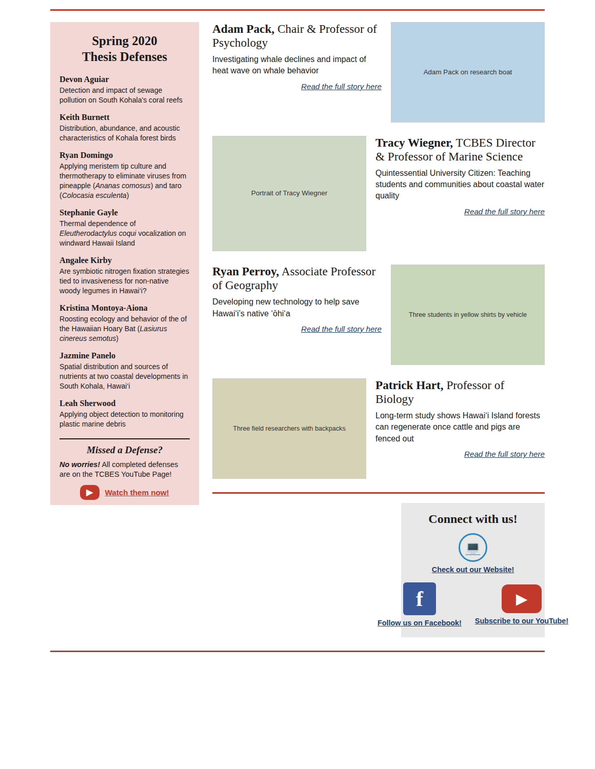Spring 2020
Thesis Defenses
Devon Aguiar
Detection and impact of sewage pollution on South Kohala's coral reefs
Keith Burnett
Distribution, abundance, and acoustic characteristics of Kohala forest birds
Ryan Domingo
Applying meristem tip culture and thermotherapy to eliminate viruses from pineapple (Ananas comosus) and taro (Colocasia esculenta)
Stephanie Gayle
Thermal dependence of Eleutherodactylus coqui vocalization on windward Hawaii Island
Angalee Kirby
Are symbiotic nitrogen fixation strategies tied to invasiveness for non-native woody legumes in Hawai‘i?
Kristina Montoya-Aiona
Roosting ecology and behavior of the of the Hawaiian Hoary Bat (Lasiurus cinereus semotus)
Jazmine Panelo
Spatial distribution and sources of nutrients at two coastal developments in South Kohala, Hawai‘i
Leah Sherwood
Applying object detection to monitoring plastic marine debris
Missed a Defense?
No worries! All completed defenses are on the TCBES YouTube Page!
Watch them now!
Adam Pack, Chair & Professor of Psychology
Investigating whale declines and impact of heat wave on whale behavior
Read the full story here
Tracy Wiegner, TCBES Director & Professor of Marine Science
Quintessential University Citizen: Teaching students and communities about coastal water quality
Read the full story here
Ryan Perroy, Associate Professor of Geography
Developing new technology to help save Hawai‘i’s native ‘ōhi‘a
Read the full story here
Patrick Hart, Professor of Biology
Long-term study shows Hawai‘i Island forests can regenerate once cattle and pigs are fenced out
Read the full story here
Connect with us!
💻
Check out our Website!
f
Follow us on Facebook!
Subscribe to our YouTube!